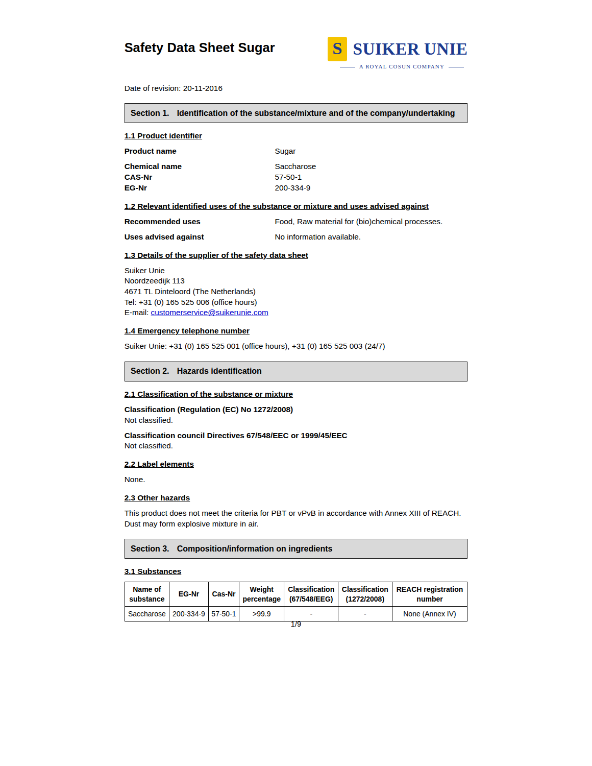Safety Data Sheet Sugar
S SUIKER UNIE
A ROYAL COSUN COMPANY
Date of revision: 20-11-2016
Section 1. Identification of the substance/mixture and of the company/undertaking
1.1 Product identifier
Product name
Sugar
Chemical name
Saccharose
CAS-Nr
57-50-1
EG-Nr
200-334-9
1.2 Relevant identified uses of the substance or mixture and uses advised against
Recommended uses
Food, Raw material for (bio)chemical processes.
Uses advised against
No information available.
1.3 Details of the supplier of the safety data sheet
Suiker Unie
Noordzeedijk 113
4671 TL Dinteloord (The Netherlands)
Tel: +31 (0) 165 525 006 (office hours)
E-mail: customerservice@suikerunie.com
1.4 Emergency telephone number
Suiker Unie: +31 (0) 165 525 001 (office hours), +31 (0) 165 525 003 (24/7)
Section 2. Hazards identification
2.1 Classification of the substance or mixture
Classification (Regulation (EC) No 1272/2008)
Not classified.
Classification council Directives 67/548/EEC or 1999/45/EEC
Not classified.
2.2 Label elements
None.
2.3 Other hazards
This product does not meet the criteria for PBT or vPvB in accordance with Annex XIII of REACH.
Dust may form explosive mixture in air.
Section 3. Composition/information on ingredients
3.1 Substances
| Name of substance | EG-Nr | Cas-Nr | Weight percentage | Classification (67/548/EEG) | Classification (1272/2008) | REACH registration number |
| --- | --- | --- | --- | --- | --- | --- |
| Saccharose | 200-334-9 | 57-50-1 | >99.9 | - | - | None (Annex IV) |
1/9